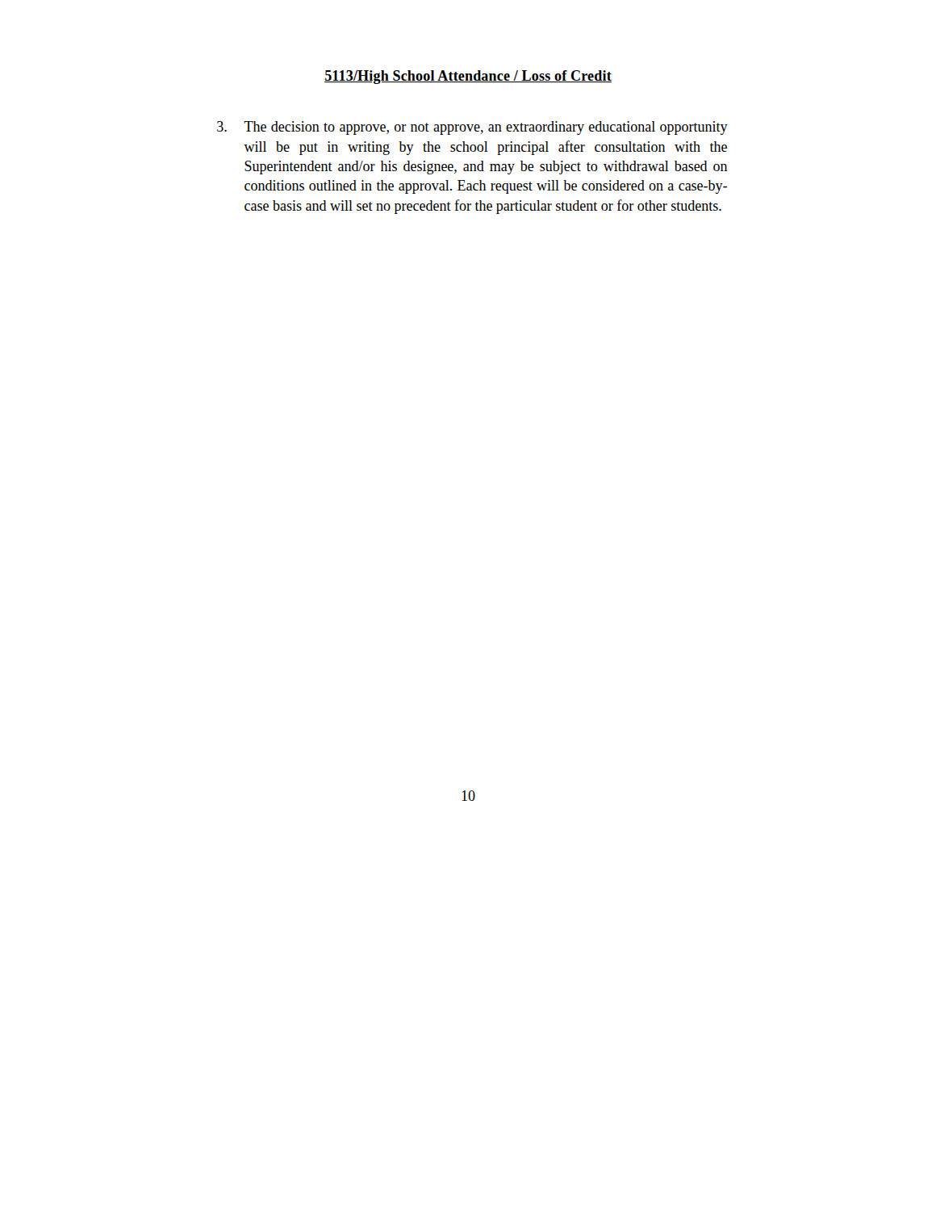5113/High School Attendance / Loss of Credit
3. The decision to approve, or not approve, an extraordinary educational opportunity will be put in writing by the school principal after consultation with the Superintendent and/or his designee, and may be subject to withdrawal based on conditions outlined in the approval. Each request will be considered on a case-by-case basis and will set no precedent for the particular student or for other students.
10